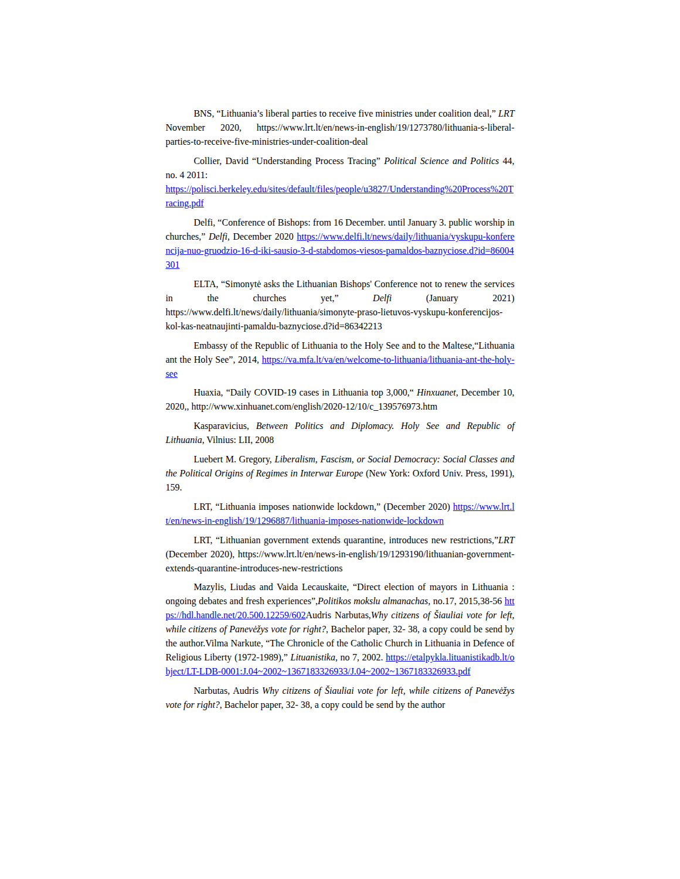BNS, “Lithuania’s liberal parties to receive five ministries under coalition deal,” LRT November 2020, https://www.lrt.lt/en/news-in-english/19/1273780/lithuania-s-liberal-parties-to-receive-five-ministries-under-coalition-deal
Collier, David “Understanding Process Tracing” Political Science and Politics 44, no. 4 2011:
https://polisci.berkeley.edu/sites/default/files/people/u3827/Understanding%20Process%20Tracing.pdf
Delfi, “Conference of Bishops: from 16 December. until January 3. public worship in churches,” Delfi, December 2020 https://www.delfi.lt/news/daily/lithuania/vyskupu-konferencija-nuo-gruodzio-16-d-iki-sausio-3-d-stabdomos-viesos-pamaldos-baznyciose.d?id=86004301
ELTA, “Simonytė asks the Lithuanian Bishops' Conference not to renew the services in the churches yet,” Delfi (January 2021) https://www.delfi.lt/news/daily/lithuania/simonyte-praso-lietuvos-vyskupu-konferencijos-kol-kas-neatnaujinti-pamaldu-baznyciose.d?id=86342213
Embassy of the Republic of Lithuania to the Holy See and to the Maltese,“Lithuania ant the Holy See”, 2014, https://va.mfa.lt/va/en/welcome-to-lithuania/lithuania-ant-the-holy-see
Huaxia, “Daily COVID-19 cases in Lithuania top 3,000,“ Hinxuanet, December 10, 2020,, http://www.xinhuanet.com/english/2020-12/10/c_139576973.htm
Kasparavicius, Between Politics and Diplomacy. Holy See and Republic of Lithuania, Vilnius: LII, 2008
Luebert M. Gregory, Liberalism, Fascism, or Social Democracy: Social Classes and the Political Origins of Regimes in Interwar Europe (New York: Oxford Univ. Press, 1991), 159.
LRT, “Lithuania imposes nationwide lockdown,” (December 2020) https://www.lrt.lt/en/news-in-english/19/1296887/lithuania-imposes-nationwide-lockdown
LRT, “Lithuanian government extends quarantine, introduces new restrictions,”LRT (December 2020), https://www.lrt.lt/en/news-in-english/19/1293190/lithuanian-government-extends-quarantine-introduces-new-restrictions
Mazylis, Liudas and Vaida Lecauskaite, “Direct election of mayors in Lithuania : ongoing debates and fresh experiences”,Politikos mokslu almanachas, no.17, 2015,38-56 https://hdl.handle.net/20.500.12259/602 Audris Narbutas,Why citizens of Šiauliai vote for left, while citizens of Panevėžys vote for right?, Bachelor paper, 32- 38, a copy could be send by the author.Vilma Narkute, “The Chronicle of the Catholic Church in Lithuania in Defence of Religious Liberty (1972-1989),” Lituanistika, no 7, 2002. https://etalpykla.lituanistikadb.lt/object/LT-LDB-0001:J.04~2002~1367183326933/J.04~2002~1367183326933.pdf
Narbutas, Audris Why citizens of Šiauliai vote for left, while citizens of Panevėžys vote for right?, Bachelor paper, 32- 38, a copy could be send by the author